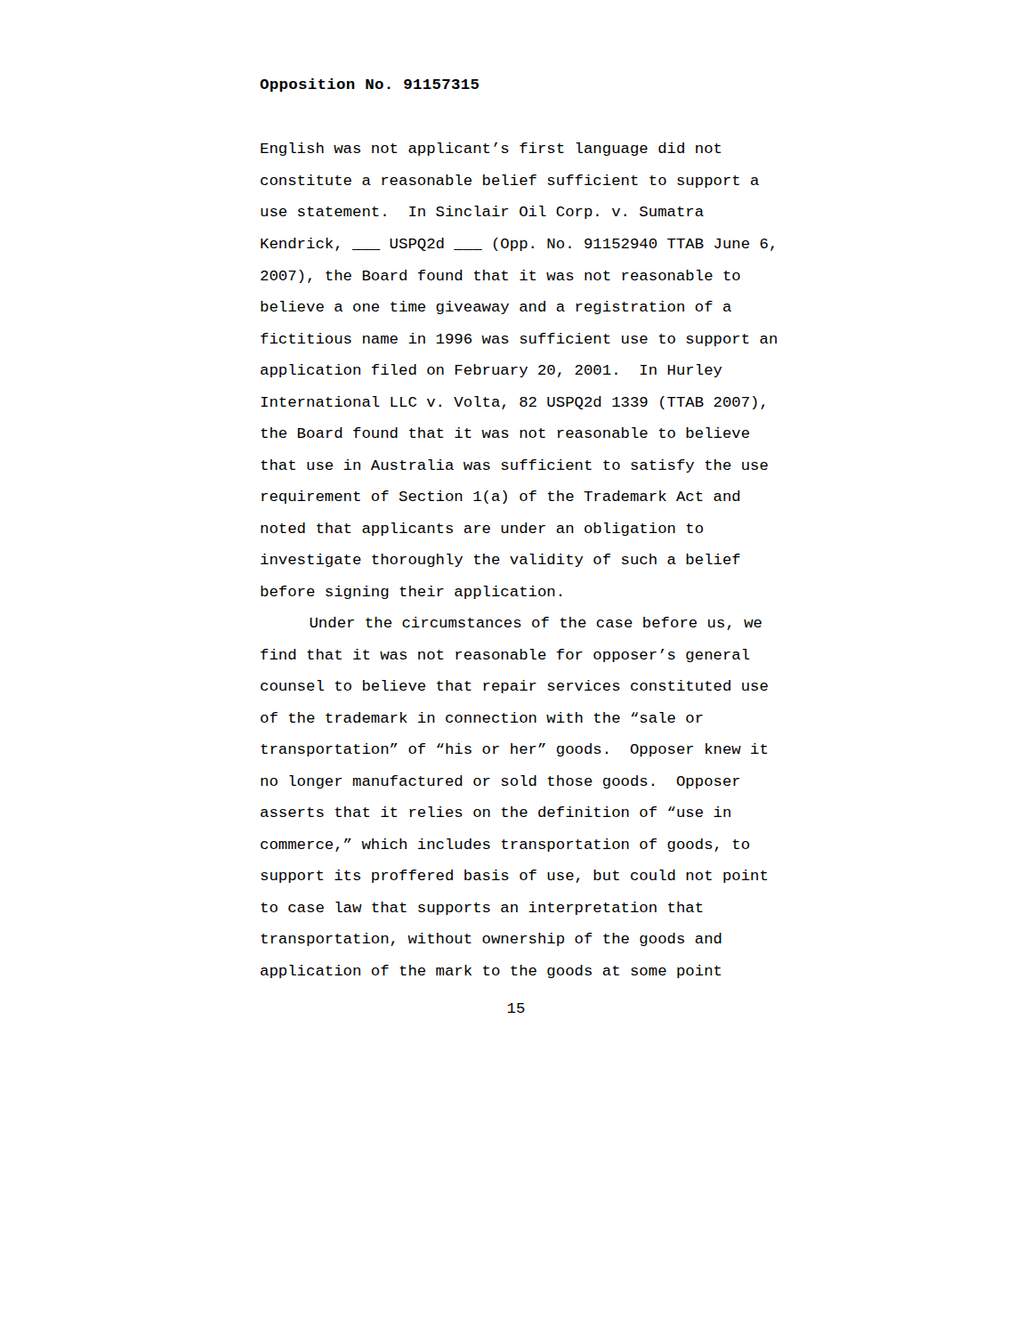Opposition No. 91157315
English was not applicant’s first language did not constitute a reasonable belief sufficient to support a use statement. In Sinclair Oil Corp. v. Sumatra Kendrick, ___ USPQ2d ___ (Opp. No. 91152940 TTAB June 6, 2007), the Board found that it was not reasonable to believe a one time giveaway and a registration of a fictitious name in 1996 was sufficient use to support an application filed on February 20, 2001. In Hurley International LLC v. Volta, 82 USPQ2d 1339 (TTAB 2007), the Board found that it was not reasonable to believe that use in Australia was sufficient to satisfy the use requirement of Section 1(a) of the Trademark Act and noted that applicants are under an obligation to investigate thoroughly the validity of such a belief before signing their application.
Under the circumstances of the case before us, we find that it was not reasonable for opposer’s general counsel to believe that repair services constituted use of the trademark in connection with the “sale or transportation” of “his or her” goods. Opposer knew it no longer manufactured or sold those goods. Opposer asserts that it relies on the definition of “use in commerce,” which includes transportation of goods, to support its proffered basis of use, but could not point to case law that supports an interpretation that transportation, without ownership of the goods and application of the mark to the goods at some point
15